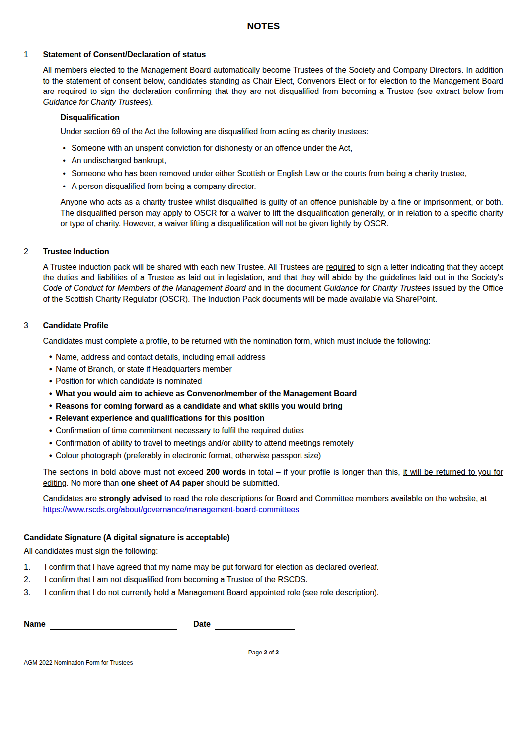NOTES
1
Statement of Consent/Declaration of status
All members elected to the Management Board automatically become Trustees of the Society and Company Directors. In addition to the statement of consent below, candidates standing as Chair Elect, Convenors Elect or for election to the Management Board are required to sign the declaration confirming that they are not disqualified from becoming a Trustee (see extract below from Guidance for Charity Trustees).
Disqualification
Under section 69 of the Act the following are disqualified from acting as charity trustees:
Someone with an unspent conviction for dishonesty or an offence under the Act,
An undischarged bankrupt,
Someone who has been removed under either Scottish or English Law or the courts from being a charity trustee,
A person disqualified from being a company director.
Anyone who acts as a charity trustee whilst disqualified is guilty of an offence punishable by a fine or imprisonment, or both. The disqualified person may apply to OSCR for a waiver to lift the disqualification generally, or in relation to a specific charity or type of charity. However, a waiver lifting a disqualification will not be given lightly by OSCR.
2
Trustee Induction
A Trustee induction pack will be shared with each new Trustee. All Trustees are required to sign a letter indicating that they accept the duties and liabilities of a Trustee as laid out in legislation, and that they will abide by the guidelines laid out in the Society's Code of Conduct for Members of the Management Board and in the document Guidance for Charity Trustees issued by the Office of the Scottish Charity Regulator (OSCR). The Induction Pack documents will be made available via SharePoint.
3
Candidate Profile
Candidates must complete a profile, to be returned with the nomination form, which must include the following:
Name, address and contact details, including email address
Name of Branch, or state if Headquarters member
Position for which candidate is nominated
What you would aim to achieve as Convenor/member of the Management Board
Reasons for coming forward as a candidate and what skills you would bring
Relevant experience and qualifications for this position
Confirmation of time commitment necessary to fulfil the required duties
Confirmation of ability to travel to meetings and/or ability to attend meetings remotely
Colour photograph (preferably in electronic format, otherwise passport size)
The sections in bold above must not exceed 200 words in total – if your profile is longer than this, it will be returned to you for editing. No more than one sheet of A4 paper should be submitted.
Candidates are strongly advised to read the role descriptions for Board and Committee members available on the website, at
https://www.rscds.org/about/governance/management-board-committees
Candidate Signature (A digital signature is acceptable)
All candidates must sign the following:
I confirm that I have agreed that my name may be put forward for election as declared overleaf.
I confirm that I am not disqualified from becoming a Trustee of the RSCDS.
I confirm that I do not currently hold a Management Board appointed role (see role description).
Name
Date
Page 2 of 2
AGM 2022 Nomination Form for Trustees_